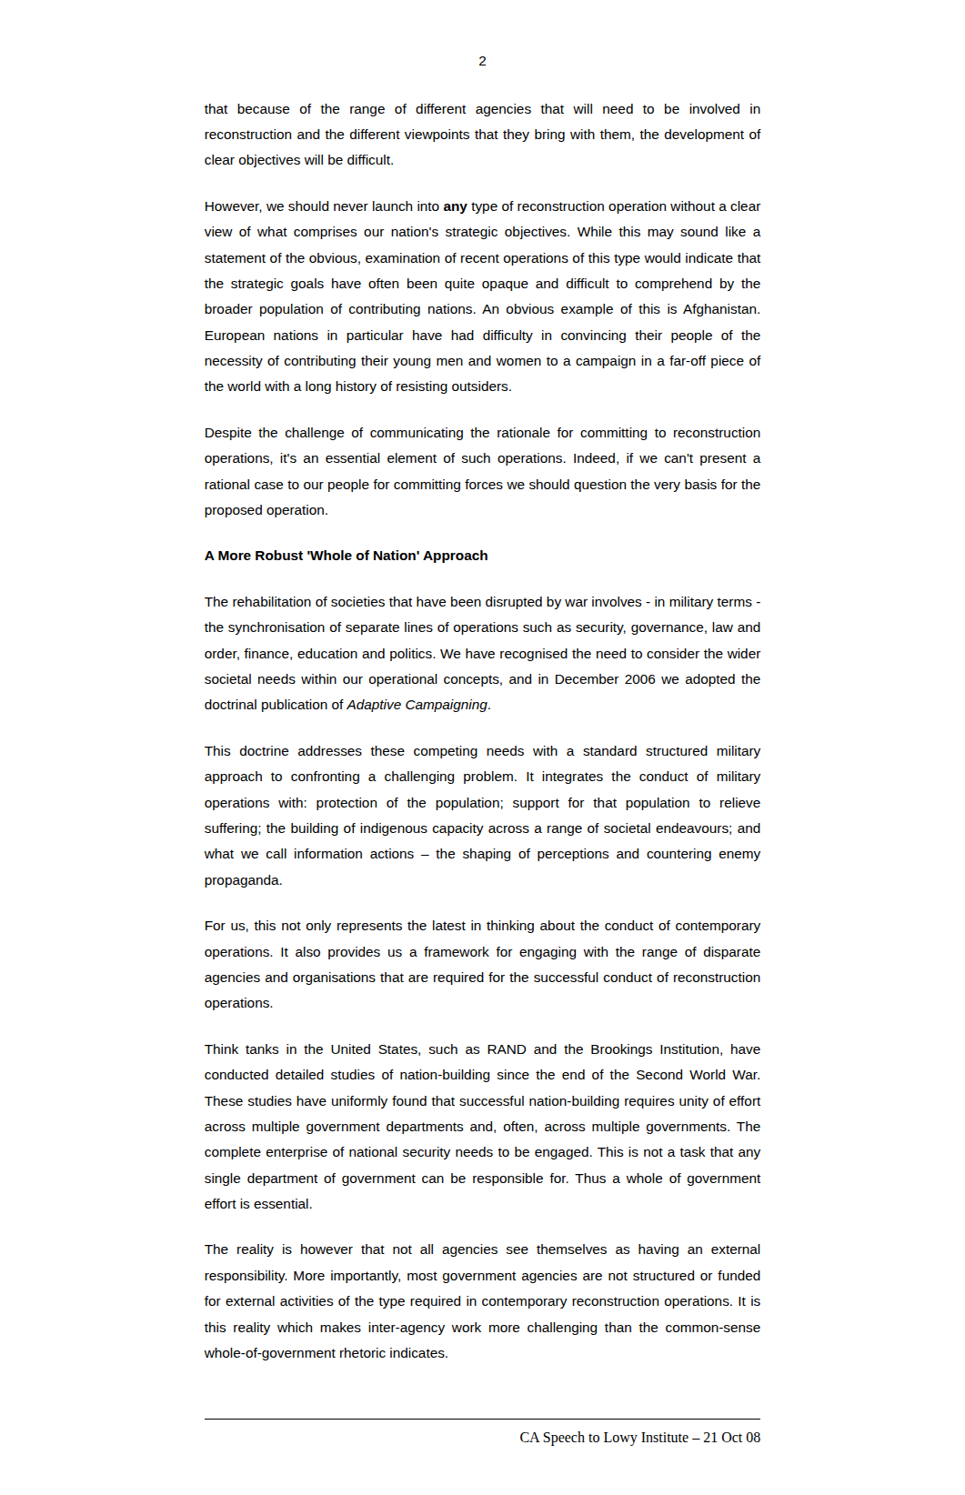2
that because of the range of different agencies that will need to be involved in reconstruction and the different viewpoints that they bring with them, the development of clear objectives will be difficult.
However, we should never launch into any type of reconstruction operation without a clear view of what comprises our nation's strategic objectives. While this may sound like a statement of the obvious, examination of recent operations of this type would indicate that the strategic goals have often been quite opaque and difficult to comprehend by the broader population of contributing nations. An obvious example of this is Afghanistan. European nations in particular have had difficulty in convincing their people of the necessity of contributing their young men and women to a campaign in a far-off piece of the world with a long history of resisting outsiders.
Despite the challenge of communicating the rationale for committing to reconstruction operations, it's an essential element of such operations. Indeed, if we can't present a rational case to our people for committing forces we should question the very basis for the proposed operation.
A More Robust 'Whole of Nation' Approach
The rehabilitation of societies that have been disrupted by war involves - in military terms - the synchronisation of separate lines of operations such as security, governance, law and order, finance, education and politics. We have recognised the need to consider the wider societal needs within our operational concepts, and in December 2006 we adopted the doctrinal publication of Adaptive Campaigning.
This doctrine addresses these competing needs with a standard structured military approach to confronting a challenging problem. It integrates the conduct of military operations with: protection of the population; support for that population to relieve suffering; the building of indigenous capacity across a range of societal endeavours; and what we call information actions – the shaping of perceptions and countering enemy propaganda.
For us, this not only represents the latest in thinking about the conduct of contemporary operations. It also provides us a framework for engaging with the range of disparate agencies and organisations that are required for the successful conduct of reconstruction operations.
Think tanks in the United States, such as RAND and the Brookings Institution, have conducted detailed studies of nation-building since the end of the Second World War. These studies have uniformly found that successful nation-building requires unity of effort across multiple government departments and, often, across multiple governments. The complete enterprise of national security needs to be engaged. This is not a task that any single department of government can be responsible for. Thus a whole of government effort is essential.
The reality is however that not all agencies see themselves as having an external responsibility. More importantly, most government agencies are not structured or funded for external activities of the type required in contemporary reconstruction operations. It is this reality which makes inter-agency work more challenging than the common-sense whole-of-government rhetoric indicates.
CA Speech to Lowy Institute – 21 Oct 08